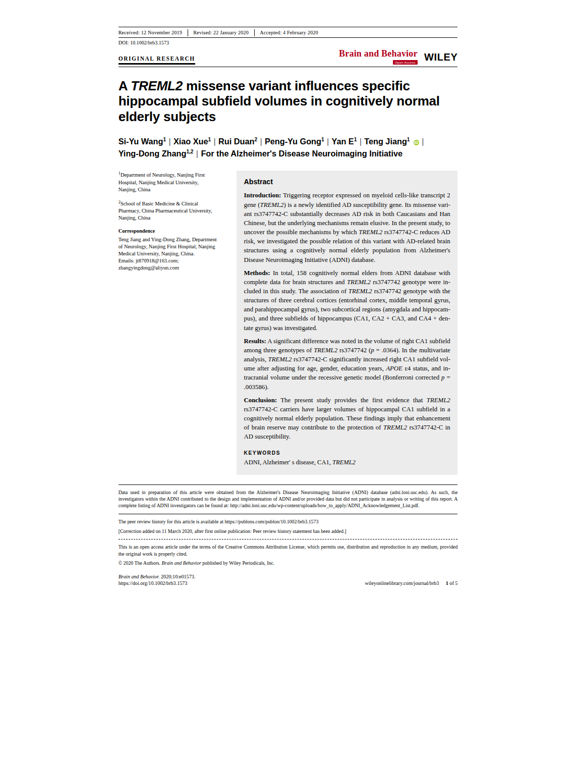Received: 12 November 2019
Revised: 22 January 2020
Accepted: 4 February 2020
DOI: 10.1002/brb3.1573
ORIGINAL RESEARCH
Brain and Behavior
Open Access
WILEY
A TREML2 missense variant influences specific hippocampal subfield volumes in cognitively normal elderly subjects
Si-Yu Wang1|Xiao Xue1|Rui Duan2|Peng-Yu Gong1|Yan E1|Teng Jiang1 iD|
Ying-Dong Zhang1,2|For the Alzheimer's Disease Neuroimaging Initiative
1Department of Neurology, Nanjing First Hospital, Nanjing Medical University, Nanjing, China
2School of Basic Medicine & Clinical Pharmacy, China Pharmaceutical University, Nanjing, China
Correspondence
Teng Jiang and Ying-Dong Zhang, Department of Neurology, Nanjing First Hospital, Nanjing Medical University, Nanjing, China.
Emails: jt870918@163.com; zhangyingdong@aliyun.com
Abstract
Introduction: Triggering receptor expressed on myeloid cells-like transcript 2 gene (TREML2) is a newly identified AD susceptibility gene. Its missense variant rs3747742-C substantially decreases AD risk in both Caucasians and Han Chinese, but the underlying mechanisms remain elusive. In the present study, to uncover the possible mechanisms by which TREML2 rs3747742-C reduces AD risk, we investigated the possible relation of this variant with AD-related brain structures using a cognitively normal elderly population from Alzheimer's Disease Neuroimaging Initiative (ADNI) database.
Methods: In total, 158 cognitively normal elders from ADNI database with complete data for brain structures and TREML2 rs3747742 genotype were included in this study. The association of TREML2 rs3747742 genotype with the structures of three cerebral cortices (entorhinal cortex, middle temporal gyrus, and parahippocampal gyrus), two subcortical regions (amygdala and hippocampus), and three subfields of hippocampus (CA1, CA2 + CA3, and CA4 + dentate gyrus) was investigated.
Results: A significant difference was noted in the volume of right CA1 subfield among three genotypes of TREML2 rs3747742 (p = .0364). In the multivariate analysis, TREML2 rs3747742-C significantly increased right CA1 subfield volume after adjusting for age, gender, education years, APOE ε4 status, and intracranial volume under the recessive genetic model (Bonferroni corrected p = .003586).
Conclusion: The present study provides the first evidence that TREML2 rs3747742-C carriers have larger volumes of hippocampal CA1 subfield in a cognitively normal elderly population. These findings imply that enhancement of brain reserve may contribute to the protection of TREML2 rs3747742-C in AD susceptibility.
KEYWORDS
ADNI, Alzheimer' s disease, CA1, TREML2
Data used in preparation of this article were obtained from the Alzheimer's Disease Neuroimaging Initiative (ADNI) database (adni.loni.usc.edu). As such, the investigators within the ADNI contributed to the design and implementation of ADNI and/or provided data but did not participate in analysis or writing of this report. A complete listing of ADNI investigators can be found at: http://adni.loni.usc.edu/wp-content/uploads/how_to_apply/ADNI_Acknowledgement_List.pdf.
The peer review history for this article is available at https://publons.com/publon/10.1002/brb3.1573
[Correction added on 11 March 2020, after first online publication: Peer review history statement has been added.]
This is an open access article under the terms of the Creative Commons Attribution License, which permits use, distribution and reproduction in any medium, provided the original work is properly cited.
© 2020 The Authors. Brain and Behavior published by Wiley Periodicals, Inc.
Brain and Behavior. 2020;10:e01573.
https://doi.org/10.1002/brb3.1573
wileyonlinelibrary.com/journal/brb3 1 of 5